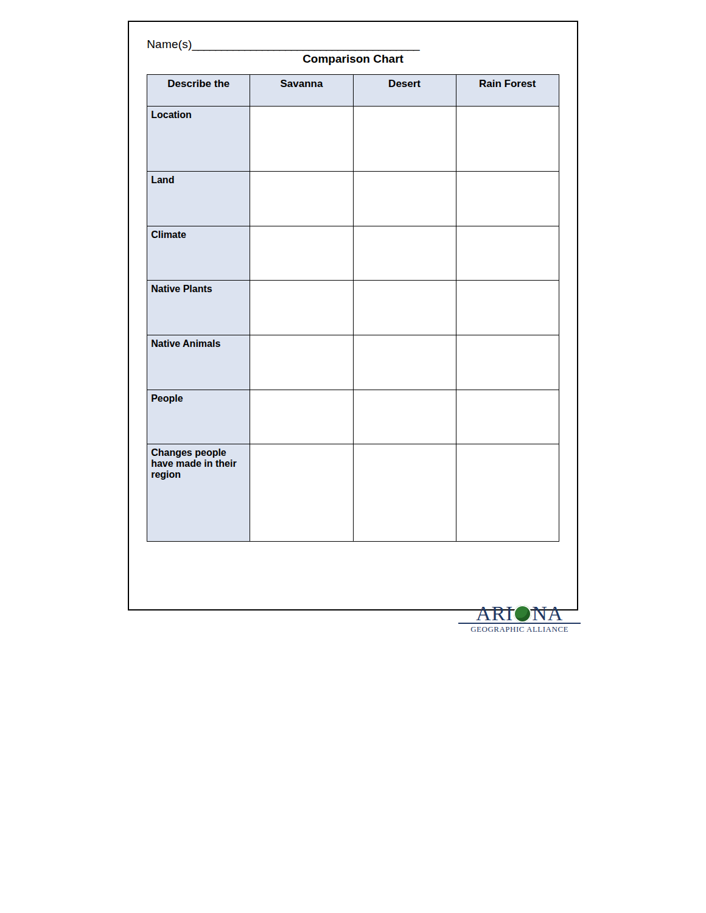Name(s)_______________________________________
Comparison Chart
| Describe the | Savanna | Desert | Rain Forest |
| --- | --- | --- | --- |
| Location | | | |
| Land | | | |
| Climate | | | |
| Native Plants | | | |
| Native Animals | | | |
| People | | | |
| Changes people have made in their region | | | |
ARI NA
GEOGRAPHIC ALLIANCE